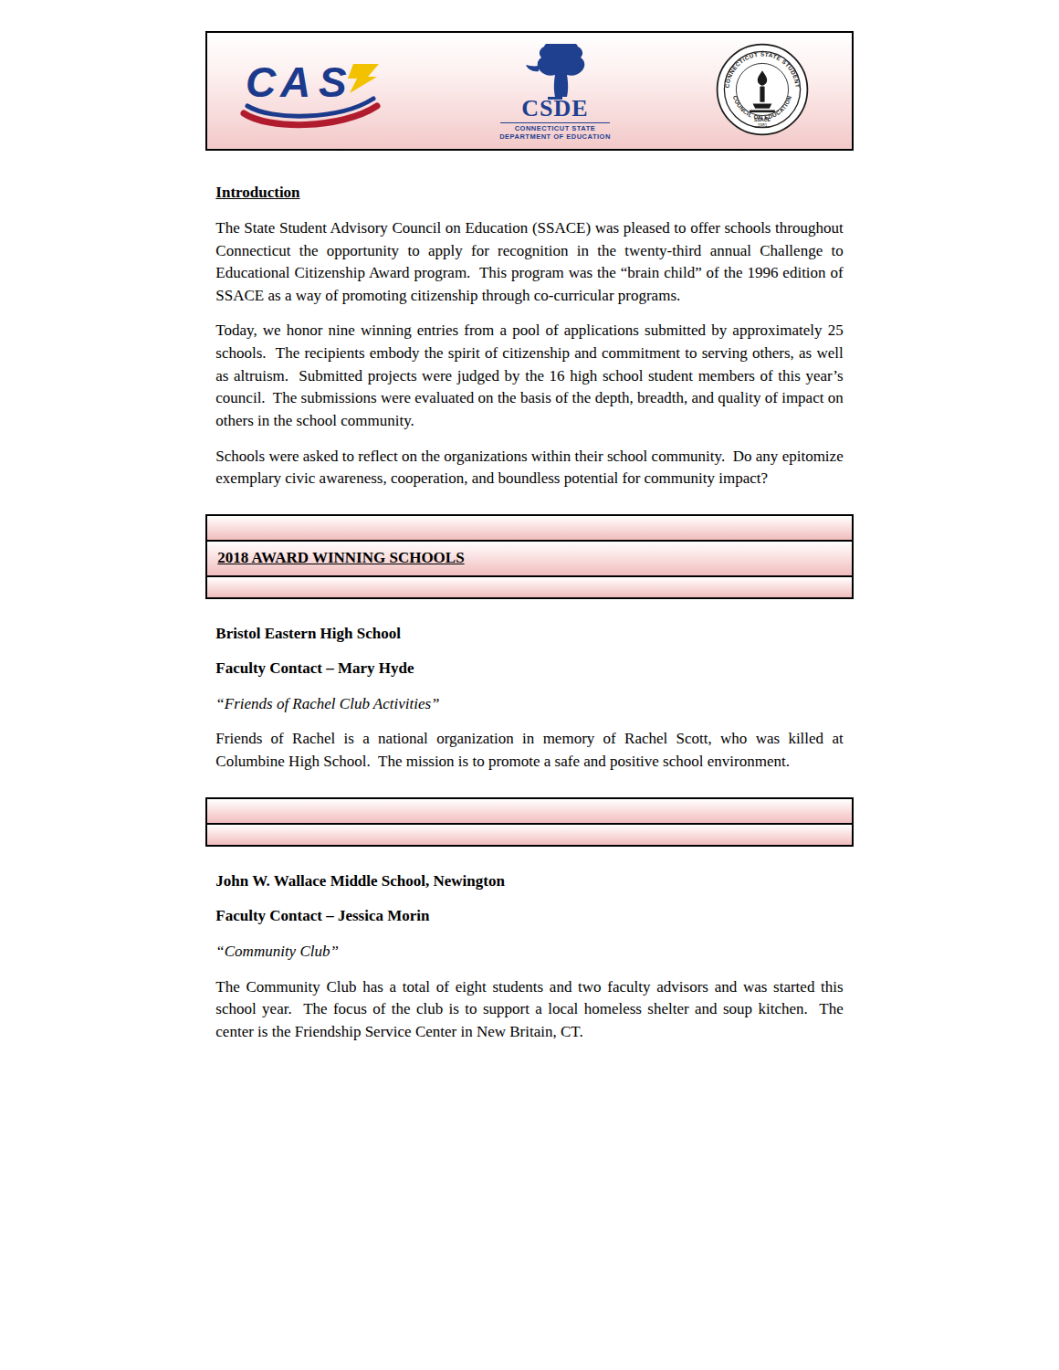C A S
CSDE
CONNECTICUT STATE
DEPARTMENT OF EDUCATION
CONNECTICUT STATE STUDENT COUNCIL ON EDUCATION SSACE 1981
Introduction
The State Student Advisory Council on Education (SSACE) was pleased to offer schools throughout Connecticut the opportunity to apply for recognition in the twenty-third annual Challenge to Educational Citizenship Award program. This program was the “brain child” of the 1996 edition of SSACE as a way of promoting citizenship through co-curricular programs.
Today, we honor nine winning entries from a pool of applications submitted by approximately 25 schools. The recipients embody the spirit of citizenship and commitment to serving others, as well as altruism. Submitted projects were judged by the 16 high school student members of this year’s council. The submissions were evaluated on the basis of the depth, breadth, and quality of impact on others in the school community.
Schools were asked to reflect on the organizations within their school community. Do any epitomize exemplary civic awareness, cooperation, and boundless potential for community impact?
2018 AWARD WINNING SCHOOLS
Bristol Eastern High School
Faculty Contact – Mary Hyde
“Friends of Rachel Club Activities”
Friends of Rachel is a national organization in memory of Rachel Scott, who was killed at Columbine High School. The mission is to promote a safe and positive school environment.
John W. Wallace Middle School, Newington
Faculty Contact – Jessica Morin
“Community Club”
The Community Club has a total of eight students and two faculty advisors and was started this school year. The focus of the club is to support a local homeless shelter and soup kitchen. The center is the Friendship Service Center in New Britain, CT.